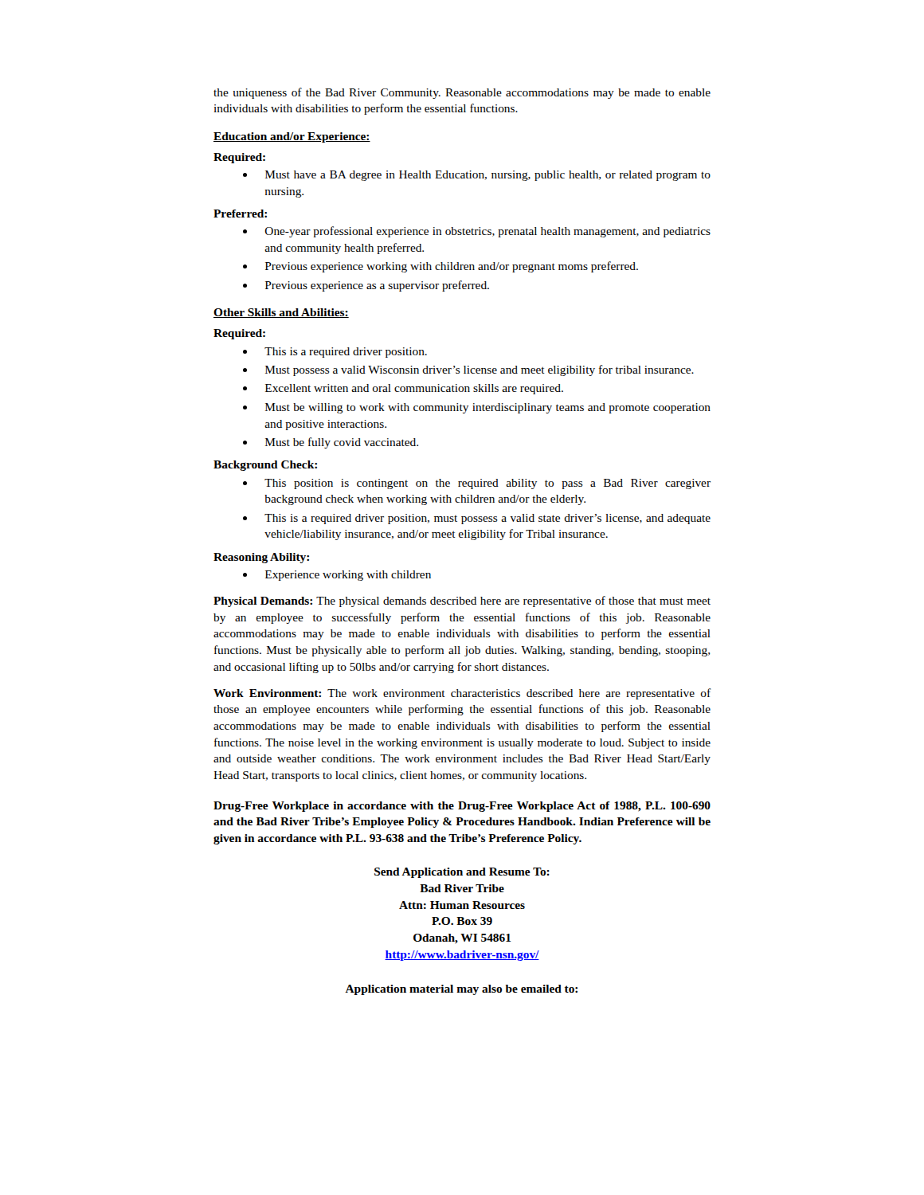the uniqueness of the Bad River Community. Reasonable accommodations may be made to enable individuals with disabilities to perform the essential functions.
Education and/or Experience:
Required:
Must have a BA degree in Health Education, nursing, public health, or related program to nursing.
Preferred:
One-year professional experience in obstetrics, prenatal health management, and pediatrics and community health preferred.
Previous experience working with children and/or pregnant moms preferred.
Previous experience as a supervisor preferred.
Other Skills and Abilities:
Required:
This is a required driver position.
Must possess a valid Wisconsin driver’s license and meet eligibility for tribal insurance.
Excellent written and oral communication skills are required.
Must be willing to work with community interdisciplinary teams and promote cooperation and positive interactions.
Must be fully covid vaccinated.
Background Check:
This position is contingent on the required ability to pass a Bad River caregiver background check when working with children and/or the elderly.
This is a required driver position, must possess a valid state driver’s license, and adequate vehicle/liability insurance, and/or meet eligibility for Tribal insurance.
Reasoning Ability:
Experience working with children
Physical Demands: The physical demands described here are representative of those that must meet by an employee to successfully perform the essential functions of this job. Reasonable accommodations may be made to enable individuals with disabilities to perform the essential functions. Must be physically able to perform all job duties. Walking, standing, bending, stooping, and occasional lifting up to 50lbs and/or carrying for short distances.
Work Environment: The work environment characteristics described here are representative of those an employee encounters while performing the essential functions of this job. Reasonable accommodations may be made to enable individuals with disabilities to perform the essential functions. The noise level in the working environment is usually moderate to loud. Subject to inside and outside weather conditions. The work environment includes the Bad River Head Start/Early Head Start, transports to local clinics, client homes, or community locations.
Drug-Free Workplace in accordance with the Drug-Free Workplace Act of 1988, P.L. 100-690 and the Bad River Tribe’s Employee Policy & Procedures Handbook. Indian Preference will be given in accordance with P.L. 93-638 and the Tribe’s Preference Policy.
Send Application and Resume To:
Bad River Tribe
Attn: Human Resources
P.O. Box 39
Odanah, WI 54861
http://www.badriver-nsn.gov/
Application material may also be emailed to: